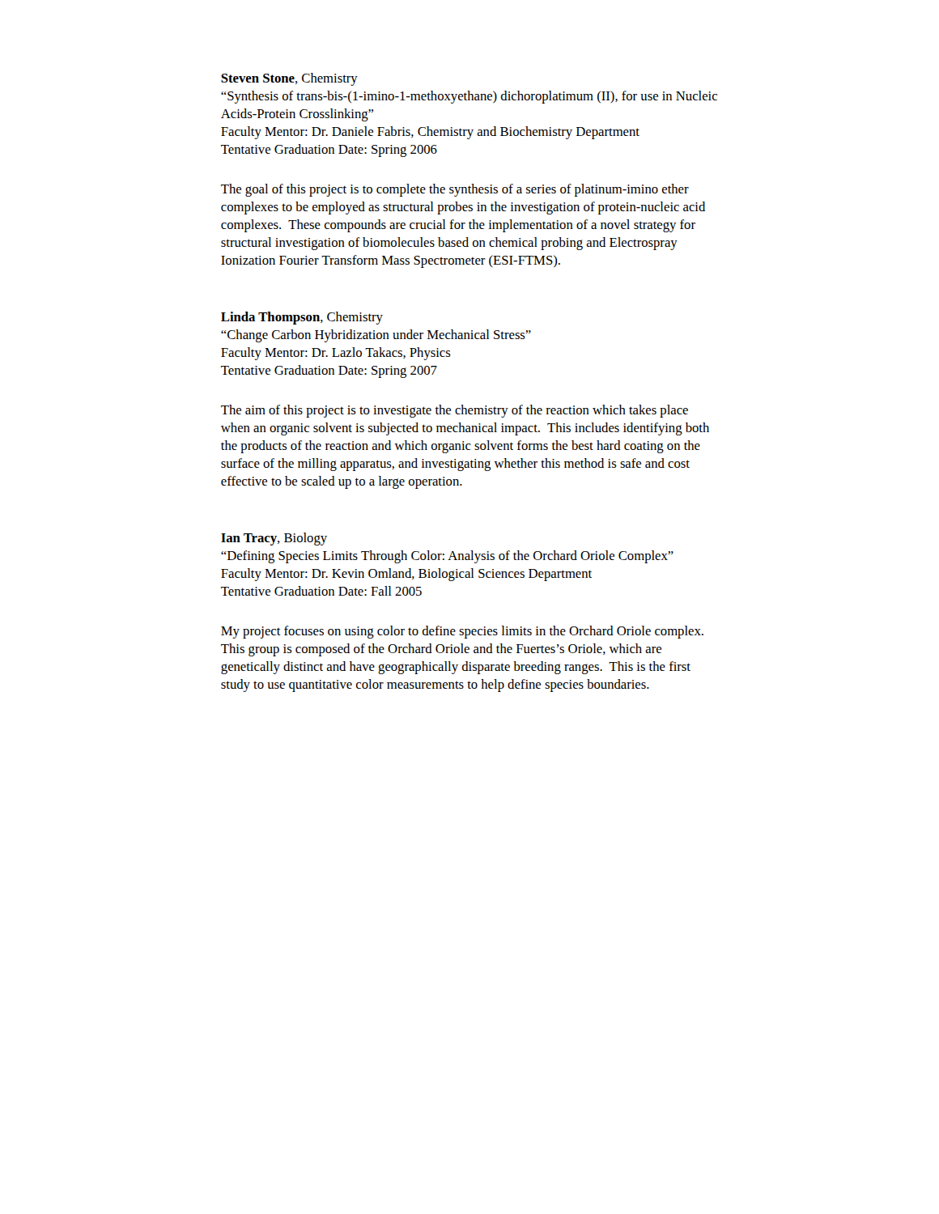Steven Stone, Chemistry
“Synthesis of trans-bis-(1-imino-1-methoxyethane) dichoroplatimum (II), for use in Nucleic Acids-Protein Crosslinking”
Faculty Mentor: Dr. Daniele Fabris, Chemistry and Biochemistry Department
Tentative Graduation Date: Spring 2006
The goal of this project is to complete the synthesis of a series of platinum-imino ether complexes to be employed as structural probes in the investigation of protein-nucleic acid complexes. These compounds are crucial for the implementation of a novel strategy for structural investigation of biomolecules based on chemical probing and Electrospray Ionization Fourier Transform Mass Spectrometer (ESI-FTMS).
Linda Thompson, Chemistry
“Change Carbon Hybridization under Mechanical Stress”
Faculty Mentor: Dr. Lazlo Takacs, Physics
Tentative Graduation Date: Spring 2007
The aim of this project is to investigate the chemistry of the reaction which takes place when an organic solvent is subjected to mechanical impact. This includes identifying both the products of the reaction and which organic solvent forms the best hard coating on the surface of the milling apparatus, and investigating whether this method is safe and cost effective to be scaled up to a large operation.
Ian Tracy, Biology
“Defining Species Limits Through Color: Analysis of the Orchard Oriole Complex”
Faculty Mentor: Dr. Kevin Omland, Biological Sciences Department
Tentative Graduation Date: Fall 2005
My project focuses on using color to define species limits in the Orchard Oriole complex. This group is composed of the Orchard Oriole and the Fuertes’s Oriole, which are genetically distinct and have geographically disparate breeding ranges. This is the first study to use quantitative color measurements to help define species boundaries.